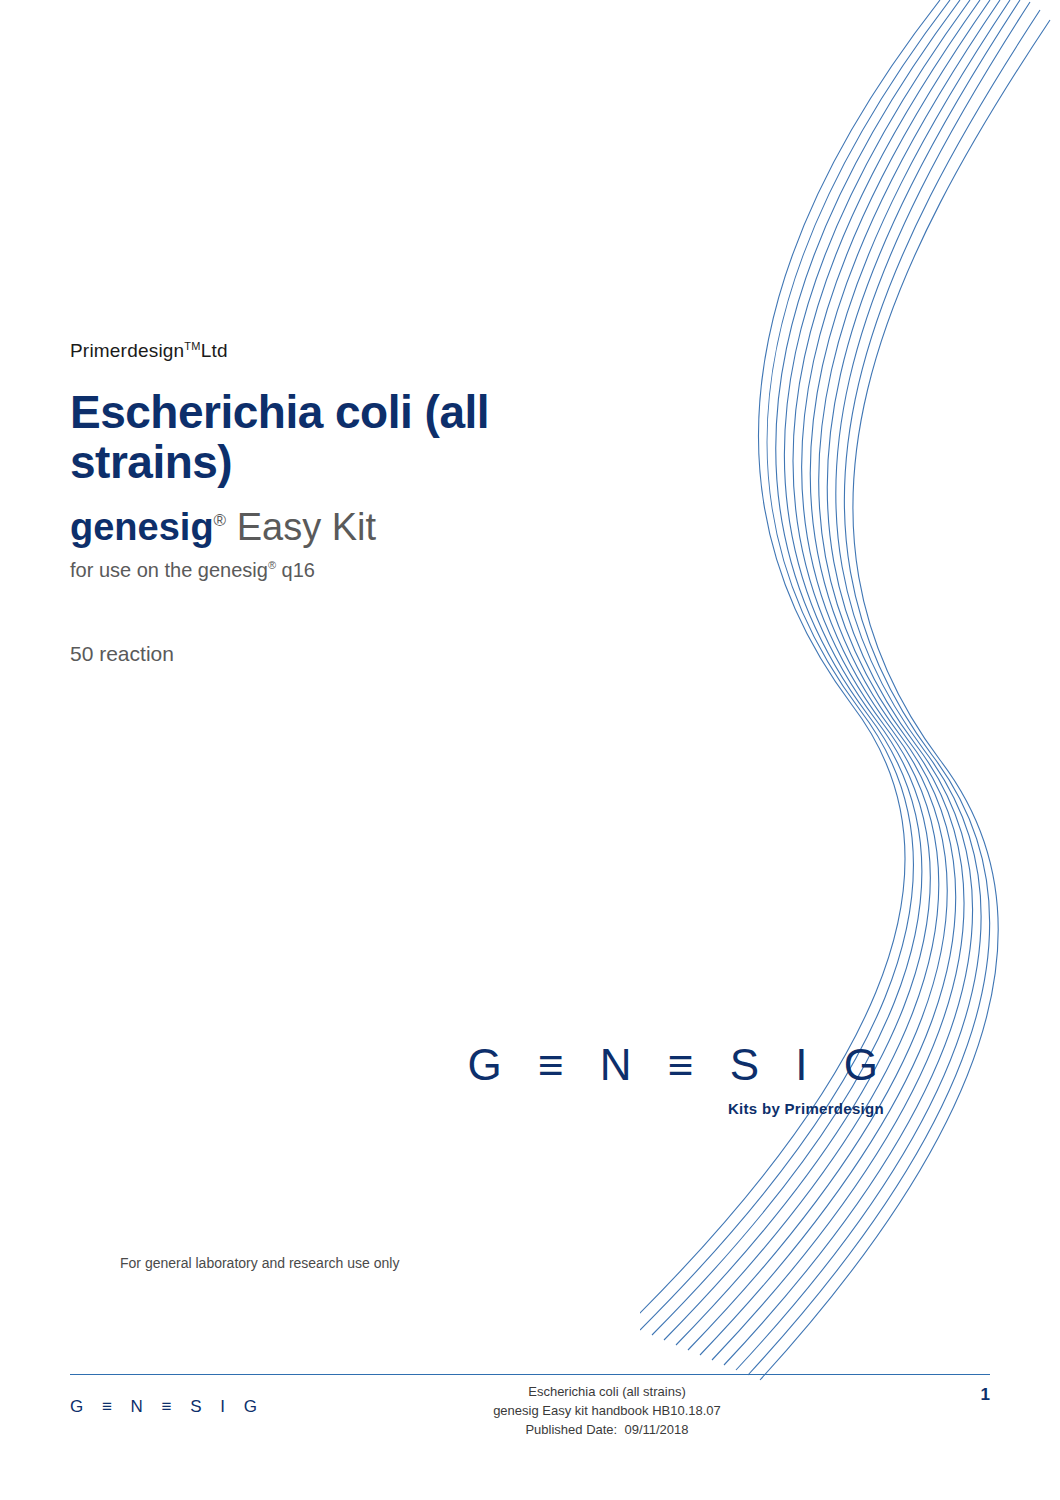PrimerdesignTMLtd
Escherichia coli (all strains)
genesig® Easy Kit
for use on the genesig® q16
50 reaction
G ≡ N ≡ S I G
Kits by Primerdesign
For general laboratory and research use only
G ≡ N ≡ S I G
Escherichia coli (all strains)
genesig Easy kit handbook HB10.18.07
Published Date: 09/11/2018
1